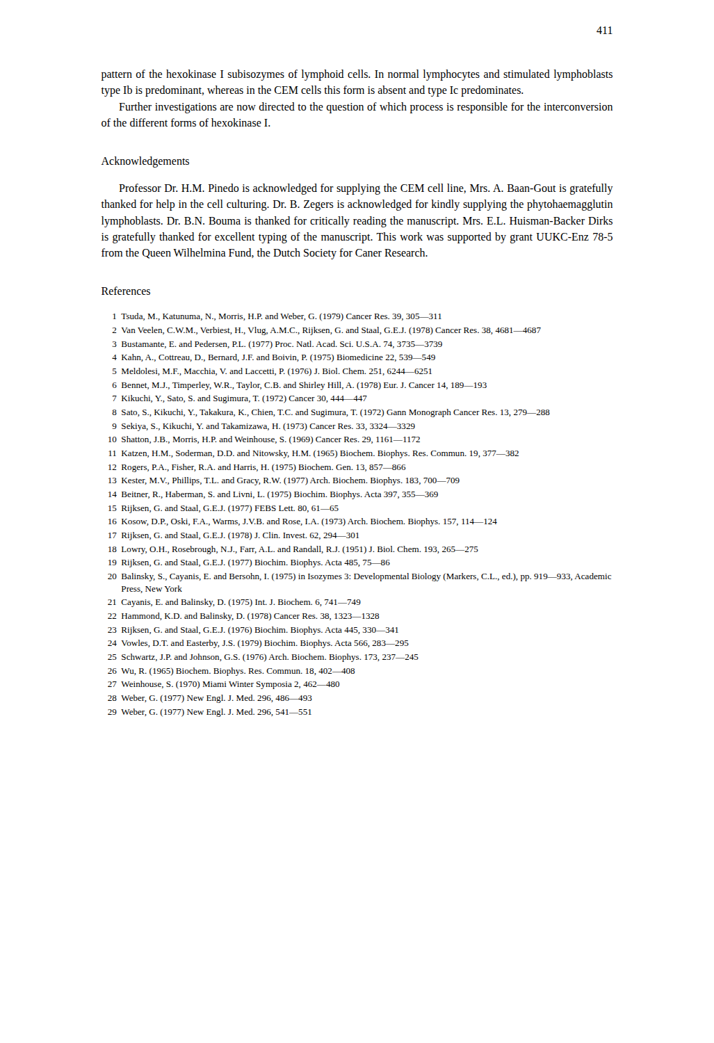411
pattern of the hexokinase I subisozymes of lymphoid cells. In normal lymphocytes and stimulated lymphoblasts type Ib is predominant, whereas in the CEM cells this form is absent and type Ic predominates.
Further investigations are now directed to the question of which process is responsible for the interconversion of the different forms of hexokinase I.
Acknowledgements
Professor Dr. H.M. Pinedo is acknowledged for supplying the CEM cell line, Mrs. A. Baan-Gout is gratefully thanked for help in the cell culturing. Dr. B. Zegers is acknowledged for kindly supplying the phytohaemagglutin lymphoblasts. Dr. B.N. Bouma is thanked for critically reading the manuscript. Mrs. E.L. Huisman-Backer Dirks is gratefully thanked for excellent typing of the manuscript. This work was supported by grant UUKC-Enz 78-5 from the Queen Wilhelmina Fund, the Dutch Society for Caner Research.
References
Tsuda, M., Katunuma, N., Morris, H.P. and Weber, G. (1979) Cancer Res. 39, 305—311
Van Veelen, C.W.M., Verbiest, H., Vlug, A.M.C., Rijksen, G. and Staal, G.E.J. (1978) Cancer Res. 38, 4681—4687
Bustamante, E. and Pedersen, P.L. (1977) Proc. Natl. Acad. Sci. U.S.A. 74, 3735—3739
Kahn, A., Cottreau, D., Bernard, J.F. and Boivin, P. (1975) Biomedicine 22, 539—549
Meldolesi, M.F., Macchia, V. and Laccetti, P. (1976) J. Biol. Chem. 251, 6244—6251
Bennet, M.J., Timperley, W.R., Taylor, C.B. and Shirley Hill, A. (1978) Eur. J. Cancer 14, 189—193
Kikuchi, Y., Sato, S. and Sugimura, T. (1972) Cancer 30, 444—447
Sato, S., Kikuchi, Y., Takakura, K., Chien, T.C. and Sugimura, T. (1972) Gann Monograph Cancer Res. 13, 279—288
Sekiya, S., Kikuchi, Y. and Takamizawa, H. (1973) Cancer Res. 33, 3324—3329
Shatton, J.B., Morris, H.P. and Weinhouse, S. (1969) Cancer Res. 29, 1161—1172
Katzen, H.M., Soderman, D.D. and Nitowsky, H.M. (1965) Biochem. Biophys. Res. Commun. 19, 377—382
Rogers, P.A., Fisher, R.A. and Harris, H. (1975) Biochem. Gen. 13, 857—866
Kester, M.V., Phillips, T.L. and Gracy, R.W. (1977) Arch. Biochem. Biophys. 183, 700—709
Beitner, R., Haberman, S. and Livni, L. (1975) Biochim. Biophys. Acta 397, 355—369
Rijksen, G. and Staal, G.E.J. (1977) FEBS Lett. 80, 61—65
Kosow, D.P., Oski, F.A., Warms, J.V.B. and Rose, I.A. (1973) Arch. Biochem. Biophys. 157, 114—124
Rijksen, G. and Staal, G.E.J. (1978) J. Clin. Invest. 62, 294—301
Lowry, O.H., Rosebrough, N.J., Farr, A.L. and Randall, R.J. (1951) J. Biol. Chem. 193, 265—275
Rijksen, G. and Staal, G.E.J. (1977) Biochim. Biophys. Acta 485, 75—86
Balinsky, S., Cayanis, E. and Bersohn, I. (1975) in Isozymes 3: Developmental Biology (Markers, C.L., ed.), pp. 919—933, Academic Press, New York
Cayanis, E. and Balinsky, D. (1975) Int. J. Biochem. 6, 741—749
Hammond, K.D. and Balinsky, D. (1978) Cancer Res. 38, 1323—1328
Rijksen, G. and Staal, G.E.J. (1976) Biochim. Biophys. Acta 445, 330—341
Vowles, D.T. and Easterby, J.S. (1979) Biochim. Biophys. Acta 566, 283—295
Schwartz, J.P. and Johnson, G.S. (1976) Arch. Biochem. Biophys. 173, 237—245
Wu, R. (1965) Biochem. Biophys. Res. Commun. 18, 402—408
Weinhouse, S. (1970) Miami Winter Symposia 2, 462—480
Weber, G. (1977) New Engl. J. Med. 296, 486—493
Weber, G. (1977) New Engl. J. Med. 296, 541—551